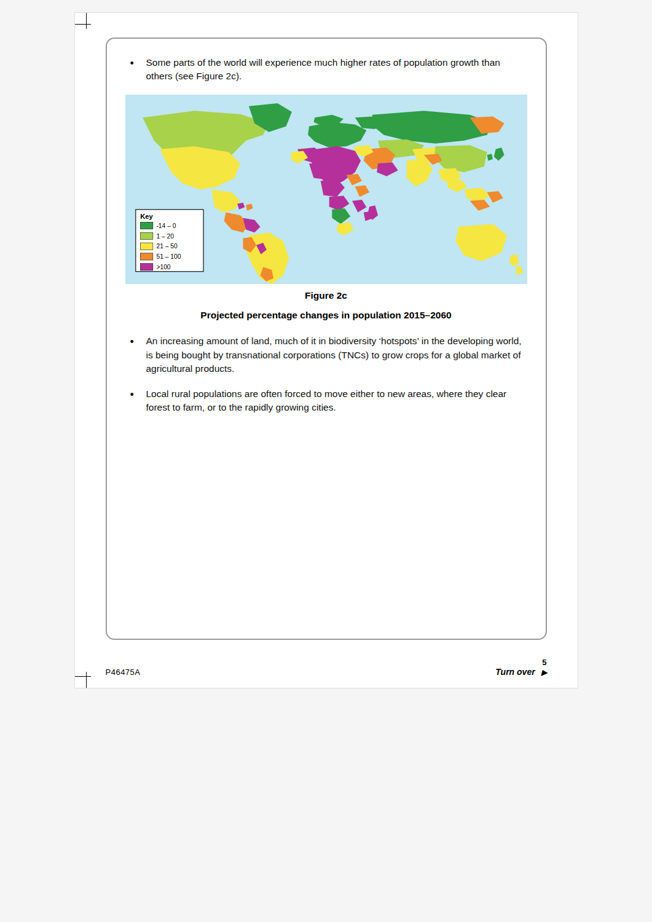Some parts of the world will experience much higher rates of population growth than others (see Figure 2c).
Key -14 – 0 1 – 20 21 – 50 51 – 100 >100
Figure 2c
Projected percentage changes in population 2015–2060
An increasing amount of land, much of it in biodiversity ‘hotspots’ in the developing world, is being bought by transnational corporations (TNCs) to grow crops for a global market of agricultural products.
Local rural populations are often forced to move either to new areas, where they clear forest to farm, or to the rapidly growing cities.
5
P46475A
Turn over ▶